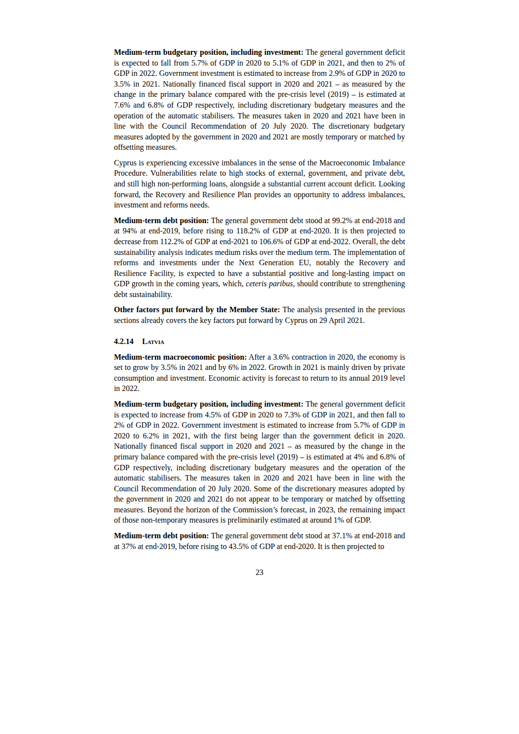Medium-term budgetary position, including investment: The general government deficit is expected to fall from 5.7% of GDP in 2020 to 5.1% of GDP in 2021, and then to 2% of GDP in 2022. Government investment is estimated to increase from 2.9% of GDP in 2020 to 3.5% in 2021. Nationally financed fiscal support in 2020 and 2021 – as measured by the change in the primary balance compared with the pre-crisis level (2019) – is estimated at 7.6% and 6.8% of GDP respectively, including discretionary budgetary measures and the operation of the automatic stabilisers. The measures taken in 2020 and 2021 have been in line with the Council Recommendation of 20 July 2020. The discretionary budgetary measures adopted by the government in 2020 and 2021 are mostly temporary or matched by offsetting measures.
Cyprus is experiencing excessive imbalances in the sense of the Macroeconomic Imbalance Procedure. Vulnerabilities relate to high stocks of external, government, and private debt, and still high non-performing loans, alongside a substantial current account deficit. Looking forward, the Recovery and Resilience Plan provides an opportunity to address imbalances, investment and reforms needs.
Medium-term debt position: The general government debt stood at 99.2% at end-2018 and at 94% at end-2019, before rising to 118.2% of GDP at end-2020. It is then projected to decrease from 112.2% of GDP at end-2021 to 106.6% of GDP at end-2022. Overall, the debt sustainability analysis indicates medium risks over the medium term. The implementation of reforms and investments under the Next Generation EU, notably the Recovery and Resilience Facility, is expected to have a substantial positive and long-lasting impact on GDP growth in the coming years, which, ceteris paribus, should contribute to strengthening debt sustainability.
Other factors put forward by the Member State: The analysis presented in the previous sections already covers the key factors put forward by Cyprus on 29 April 2021.
4.2.14 Latvia
Medium-term macroeconomic position: After a 3.6% contraction in 2020, the economy is set to grow by 3.5% in 2021 and by 6% in 2022. Growth in 2021 is mainly driven by private consumption and investment. Economic activity is forecast to return to its annual 2019 level in 2022.
Medium-term budgetary position, including investment: The general government deficit is expected to increase from 4.5% of GDP in 2020 to 7.3% of GDP in 2021, and then fall to 2% of GDP in 2022. Government investment is estimated to increase from 5.7% of GDP in 2020 to 6.2% in 2021, with the first being larger than the government deficit in 2020. Nationally financed fiscal support in 2020 and 2021 – as measured by the change in the primary balance compared with the pre-crisis level (2019) – is estimated at 4% and 6.8% of GDP respectively, including discretionary budgetary measures and the operation of the automatic stabilisers. The measures taken in 2020 and 2021 have been in line with the Council Recommendation of 20 July 2020. Some of the discretionary measures adopted by the government in 2020 and 2021 do not appear to be temporary or matched by offsetting measures. Beyond the horizon of the Commission’s forecast, in 2023, the remaining impact of those non-temporary measures is preliminarily estimated at around 1% of GDP.
Medium-term debt position: The general government debt stood at 37.1% at end-2018 and at 37% at end-2019, before rising to 43.5% of GDP at end-2020. It is then projected to
23